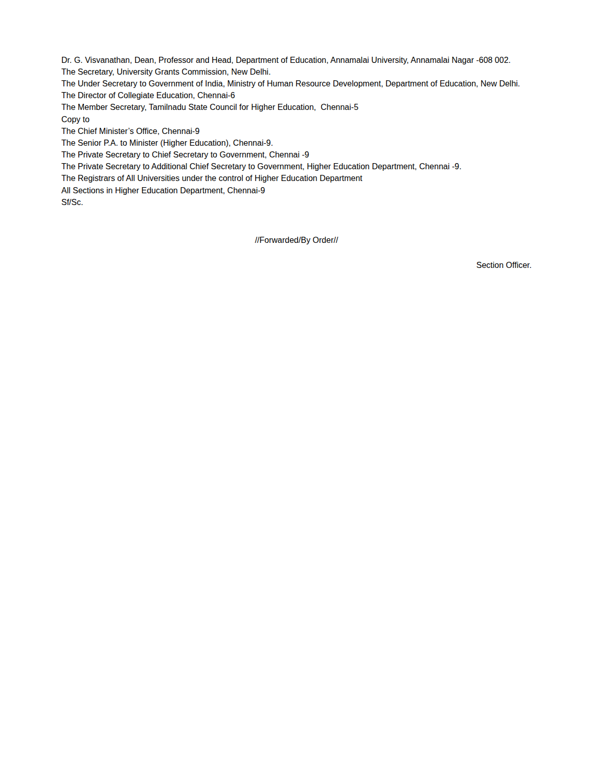Dr. G. Visvanathan, Dean, Professor and Head, Department of Education, Annamalai University, Annamalai Nagar -608 002.
The Secretary, University Grants Commission, New Delhi.
The Under Secretary to Government of India, Ministry of Human Resource Development, Department of Education, New Delhi.
The Director of Collegiate Education, Chennai-6
The Member Secretary, Tamilnadu State Council for Higher Education, Chennai-5
Copy to
The Chief Minister’s Office, Chennai-9
The Senior P.A. to Minister (Higher Education), Chennai-9.
The Private Secretary to Chief Secretary to Government, Chennai -9
The Private Secretary to Additional Chief Secretary to Government, Higher Education Department, Chennai -9.
The Registrars of All Universities under the control of Higher Education Department
All Sections in Higher Education Department, Chennai-9
Sf/Sc.
//Forwarded/By Order//
Section Officer.